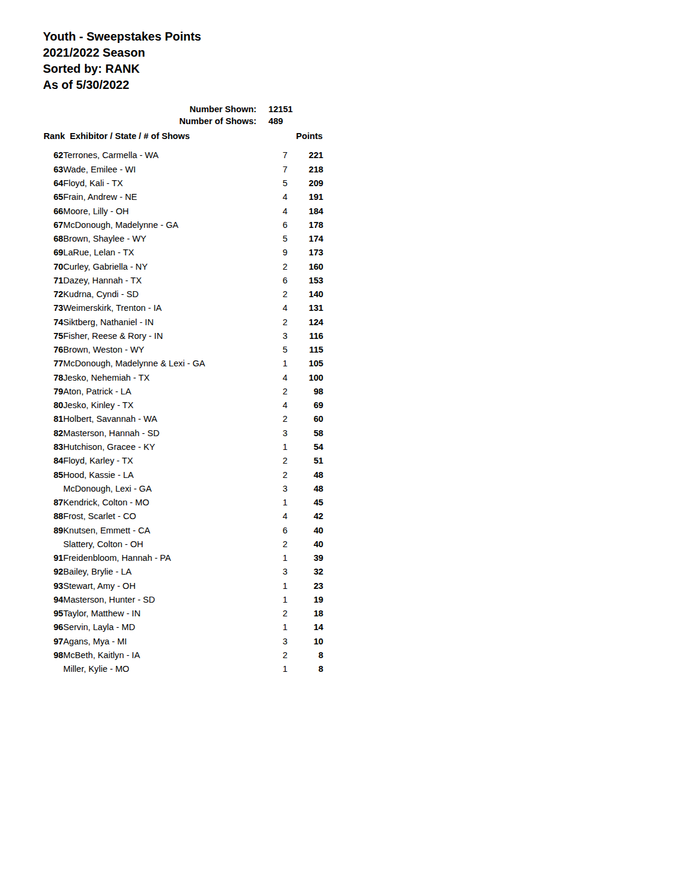Youth - Sweepstakes Points 2021/2022 Season Sorted by: RANK As of 5/30/2022
| Number Shown: | 12151 |
| Number of Shows: | 489 |
| Rank Exhibitor / State / # of Shows | | Points |
| --- | --- | --- |
| 62 | Terrones, Carmella - WA | 7 | 221 |
| 63 | Wade, Emilee - WI | 7 | 218 |
| 64 | Floyd, Kali - TX | 5 | 209 |
| 65 | Frain, Andrew - NE | 4 | 191 |
| 66 | Moore, Lilly - OH | 4 | 184 |
| 67 | McDonough, Madelynne - GA | 6 | 178 |
| 68 | Brown, Shaylee - WY | 5 | 174 |
| 69 | LaRue, Lelan - TX | 9 | 173 |
| 70 | Curley, Gabriella - NY | 2 | 160 |
| 71 | Dazey, Hannah - TX | 6 | 153 |
| 72 | Kudrna, Cyndi - SD | 2 | 140 |
| 73 | Weimerskirk, Trenton - IA | 4 | 131 |
| 74 | Siktberg, Nathaniel - IN | 2 | 124 |
| 75 | Fisher, Reese & Rory - IN | 3 | 116 |
| 76 | Brown, Weston - WY | 5 | 115 |
| 77 | McDonough, Madelynne & Lexi - GA | 1 | 105 |
| 78 | Jesko, Nehemiah - TX | 4 | 100 |
| 79 | Aton, Patrick - LA | 2 | 98 |
| 80 | Jesko, Kinley - TX | 4 | 69 |
| 81 | Holbert, Savannah - WA | 2 | 60 |
| 82 | Masterson, Hannah - SD | 3 | 58 |
| 83 | Hutchison, Gracee - KY | 1 | 54 |
| 84 | Floyd, Karley - TX | 2 | 51 |
| 85 | Hood, Kassie - LA | 2 | 48 |
| | McDonough, Lexi - GA | 3 | 48 |
| 87 | Kendrick, Colton - MO | 1 | 45 |
| 88 | Frost, Scarlet - CO | 4 | 42 |
| 89 | Knutsen, Emmett - CA | 6 | 40 |
| | Slattery, Colton - OH | 2 | 40 |
| 91 | Freidenbloom, Hannah - PA | 1 | 39 |
| 92 | Bailey, Brylie - LA | 3 | 32 |
| 93 | Stewart, Amy - OH | 1 | 23 |
| 94 | Masterson, Hunter - SD | 1 | 19 |
| 95 | Taylor, Matthew - IN | 2 | 18 |
| 96 | Servin, Layla - MD | 1 | 14 |
| 97 | Agans, Mya - MI | 3 | 10 |
| 98 | McBeth, Kaitlyn - IA | 2 | 8 |
| | Miller, Kylie - MO | 1 | 8 |